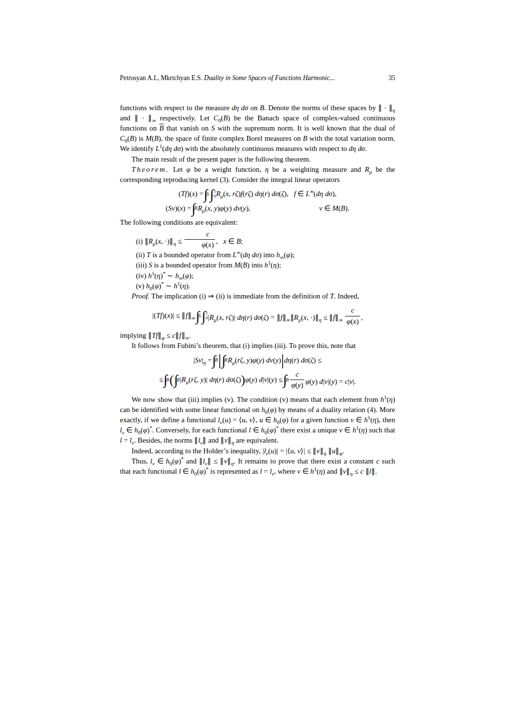Petrosyan A.I., Mkrtchyan E.S. Duality in Some Spaces of Functions Harmonic... 35
functions with respect to the measure dη dσ on B. Denote the norms of these spaces by ∥ · ∥η and ∥ · ∥∞ respectively. Let C0(B) be the Banach space of complex-valued continuous functions on B that vanish on S with the supremum norm. It is well known that the dual of C0(B) is M(B), the space of finite complex Borel measures on B with the total variation norm. We identify L1(dη dσ) with the absolutely continuous measures with respect to dη dσ.
The main result of the present paper is the following theorem.
Theorem. Let φ be a weight function, η be a weighting measure and Rμ be the corresponding reproducing kernel (3). Consider the integral linear operators
(Tf)(x) = ∫S ∫10 Rμ(x, rζ)f(rζ) dη(r) dσ(ζ), f ∈ L∞(dη dσ),
(Sν)(x) = ∫B Rμ(x, y)φ(y) dν(y), ν ∈ M(B).
The following conditions are equivalent:
(i) ∥Rμ(x, ·)∥η ≤ cφ(x), x ∈ B;
(ii) T is a bounded operator from L∞(dη dσ) into h∞(φ);
(iii) S is a bounded operator from M(B) into h1(η);
(iv) h1(η)* ∼ h∞(φ);
(v) h0(φ)* ∼ h1(η).
Proof. The implication (i) ⇒ (ii) is immediate from the definition of T. Indeed,
|(Tf)(x)| ≤ ∥f∥∞ ∫S ∫10 |Rμ(x, rζ)| dη(r) dσ(ζ) = ∥f∥∞∥Rμ(x, ·)∥η ≤ ∥f∥∞ cφ(x),
implying ∥Tf∥φ ≤ c∥f∥∞.
It follows from Fubini’s theorem, that (i) implies (iii). To prove this, note that
|Sν|η = ∫B | ∫B Rμ(rζ, y)φ(y) dν(y) | dη(r) dσ(ζ) ≤
≤ ∫B ( ∫B |Rμ(rζ, y)| dη(r) dσ(ζ) ) φ(y) d|ν|(y) ≤ ∫B cφ(y) φ(y) d|ν|(y) = c|ν|.
We now show that (iii) implies (v). The condition (v) means that each element from h1(η) can be identified with some linear functional on h0(φ) by means of a duality relation (4). More exactly, if we define a functional lν(u) = ⟨u, ν⟩, u ∈ h0(φ) for a given function ν ∈ h1(η), then lν ∈ h0(φ)*. Conversely, for each functional l ∈ h0(φ)* there exist a unique ν ∈ h1(η) such that l = lν. Besides, the norms ∥lν∥ and ∥ν∥η are equivalent.
Indeed, according to the Holder’s inequality, |lν(u)| = |⟨u, ν⟩| ≤ ∥ν∥η ∥u∥φ.
Thus, lν ∈ h0(φ)* and ∥lν∥ ≤ ∥ν∥η. It remains to prove that there exist a constant c such that each functional l ∈ h0(φ)* is represented as l = lν, where ν ∈ h1(η) and ∥ν∥η ≤ c ∥l∥.